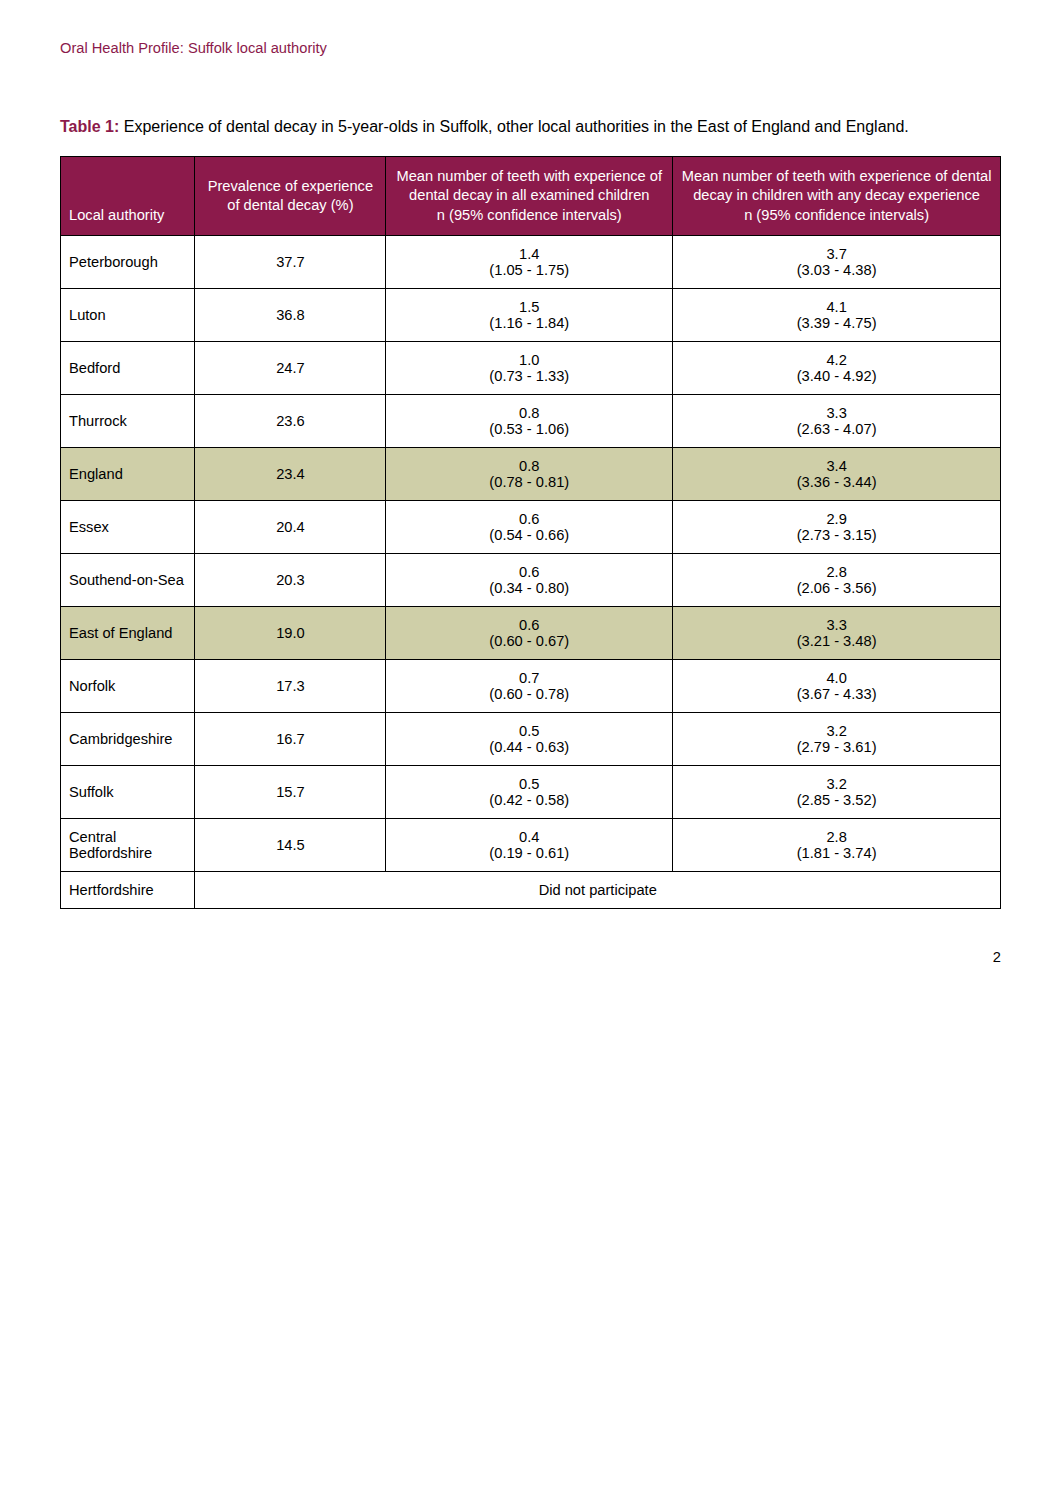Oral Health Profile: Suffolk local authority
Table 1: Experience of dental decay in 5-year-olds in Suffolk, other local authorities in the East of England and England.
| Local authority | Prevalence of experience of dental decay (%) | Mean number of teeth with experience of dental decay in all examined children n (95% confidence intervals) | Mean number of teeth with experience of dental decay in children with any decay experience n (95% confidence intervals) |
| --- | --- | --- | --- |
| Peterborough | 37.7 | 1.4 (1.05 - 1.75) | 3.7 (3.03 - 4.38) |
| Luton | 36.8 | 1.5 (1.16 - 1.84) | 4.1 (3.39 - 4.75) |
| Bedford | 24.7 | 1.0 (0.73 - 1.33) | 4.2 (3.40 - 4.92) |
| Thurrock | 23.6 | 0.8 (0.53 - 1.06) | 3.3 (2.63 - 4.07) |
| England | 23.4 | 0.8 (0.78 - 0.81) | 3.4 (3.36 - 3.44) |
| Essex | 20.4 | 0.6 (0.54 - 0.66) | 2.9 (2.73 - 3.15) |
| Southend-on-Sea | 20.3 | 0.6 (0.34 - 0.80) | 2.8 (2.06 - 3.56) |
| East of England | 19.0 | 0.6 (0.60 - 0.67) | 3.3 (3.21 - 3.48) |
| Norfolk | 17.3 | 0.7 (0.60 - 0.78) | 4.0 (3.67 - 4.33) |
| Cambridgeshire | 16.7 | 0.5 (0.44 - 0.63) | 3.2 (2.79 - 3.61) |
| Suffolk | 15.7 | 0.5 (0.42 - 0.58) | 3.2 (2.85 - 3.52) |
| Central Bedfordshire | 14.5 | 0.4 (0.19 - 0.61) | 2.8 (1.81 - 3.74) |
| Hertfordshire | Did not participate |
2